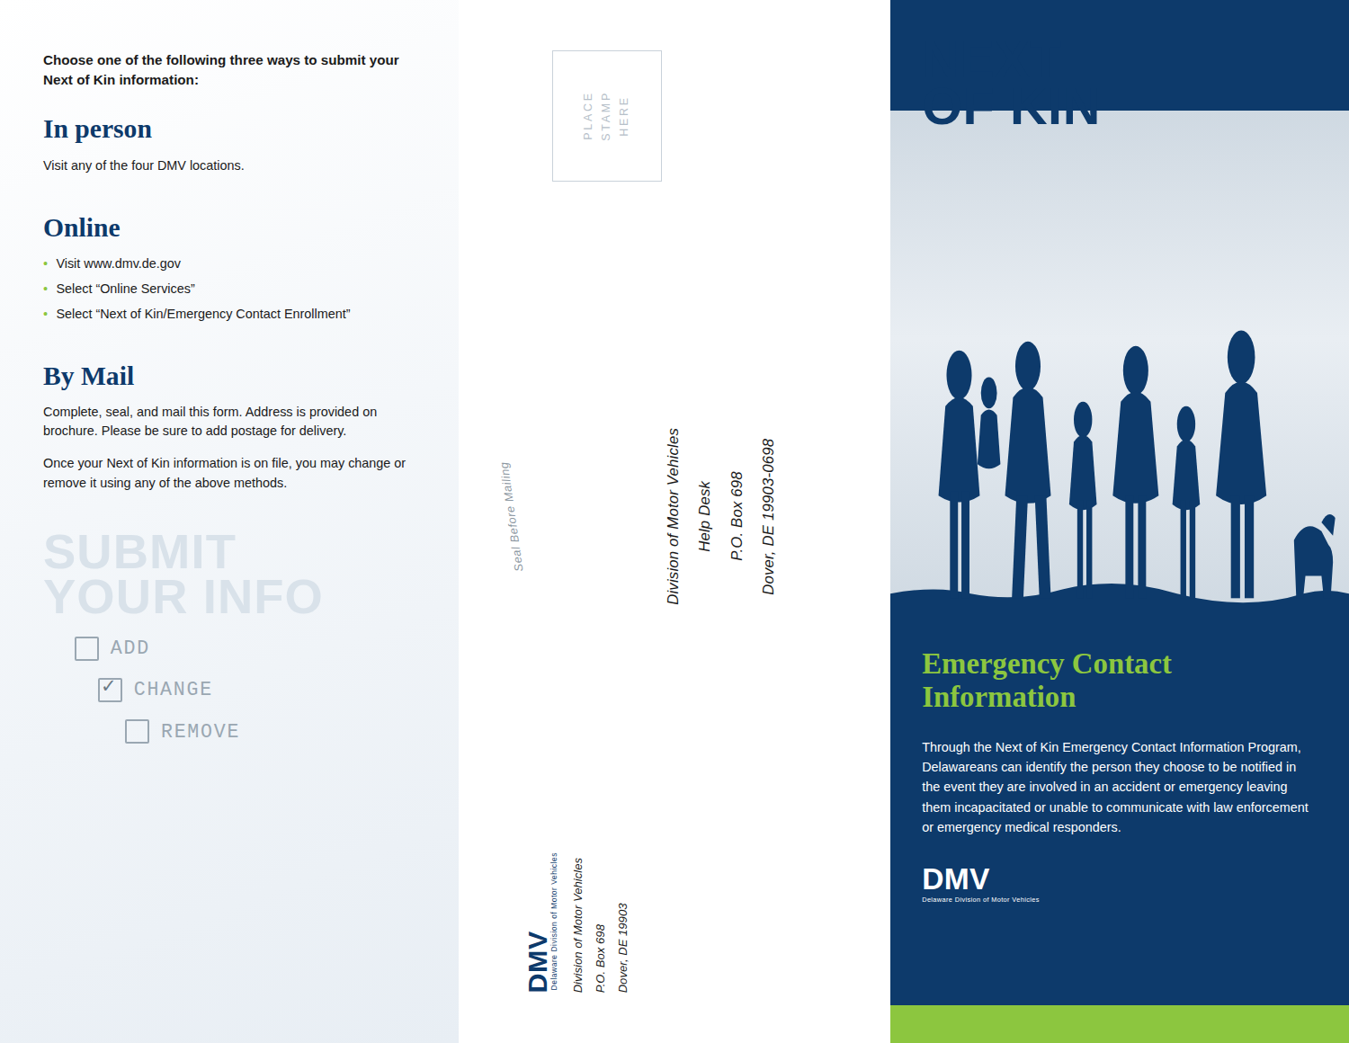Choose one of the following three ways to submit your Next of Kin information:
In person
Visit any of the four DMV locations.
Online
Visit www.dmv.de.gov
Select “Online Services”
Select “Next of Kin/Emergency Contact Enrollment”
By Mail
Complete, seal, and mail this form. Address is provided on brochure. Please be sure to add postage for delivery.
Once your Next of Kin information is on file, you may change or remove it using any of the above methods.
Submit
Your Info
Add
Change
Remove
Place
Stamp
Here
Seal Before Mailing
Division of Motor Vehicles Help Desk P.O. Box 698 Dover, DE 19903-0698
DMVDelaware Division of Motor Vehicles
Division of Motor Vehicles
P.O. Box 698
Dover, DE 19903
Nextof Kin
Emergency Contact
Information
Through the Next of Kin Emergency Contact Information Program, Delawareans can identify the person they choose to be notified in the event they are involved in an accident or emergency leaving them incapacitated or unable to communicate with law enforcement or emergency medical responders.
DMVDelaware Division of Motor Vehicles